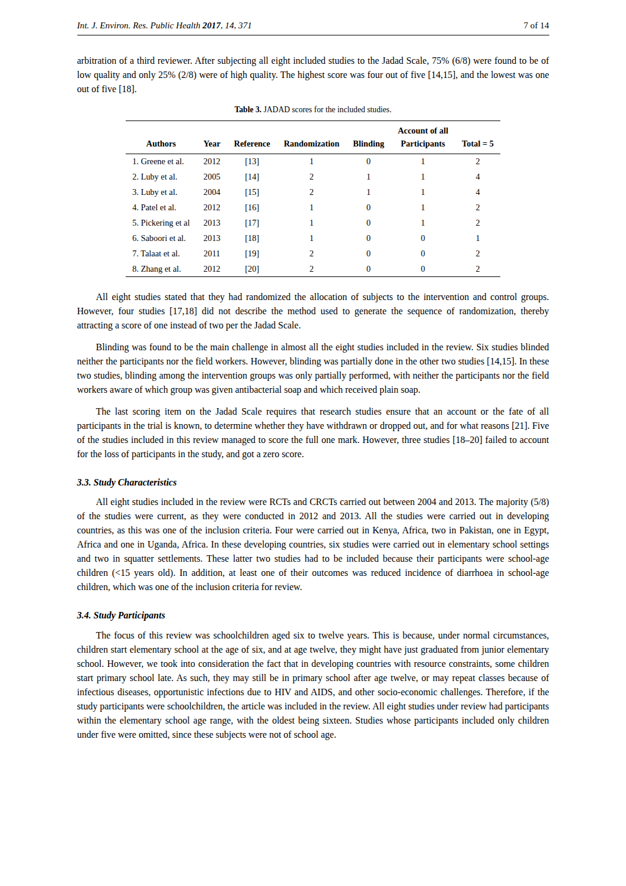Int. J. Environ. Res. Public Health 2017, 14, 371 7 of 14
arbitration of a third reviewer. After subjecting all eight included studies to the Jadad Scale, 75% (6/8) were found to be of low quality and only 25% (2/8) were of high quality. The highest score was four out of five [14,15], and the lowest was one out of five [18].
Table 3. JADAD scores for the included studies.
| Authors | Year | Reference | Randomization | Blinding | Account of all Participants | Total = 5 |
| --- | --- | --- | --- | --- | --- | --- |
| 1. Greene et al. | 2012 | [13] | 1 | 0 | 1 | 2 |
| 2. Luby et al. | 2005 | [14] | 2 | 1 | 1 | 4 |
| 3. Luby et al. | 2004 | [15] | 2 | 1 | 1 | 4 |
| 4. Patel et al. | 2012 | [16] | 1 | 0 | 1 | 2 |
| 5. Pickering et al | 2013 | [17] | 1 | 0 | 1 | 2 |
| 6. Saboori et al. | 2013 | [18] | 1 | 0 | 0 | 1 |
| 7. Talaat et al. | 2011 | [19] | 2 | 0 | 0 | 2 |
| 8. Zhang et al. | 2012 | [20] | 2 | 0 | 0 | 2 |
All eight studies stated that they had randomized the allocation of subjects to the intervention and control groups. However, four studies [17,18] did not describe the method used to generate the sequence of randomization, thereby attracting a score of one instead of two per the Jadad Scale.
Blinding was found to be the main challenge in almost all the eight studies included in the review. Six studies blinded neither the participants nor the field workers. However, blinding was partially done in the other two studies [14,15]. In these two studies, blinding among the intervention groups was only partially performed, with neither the participants nor the field workers aware of which group was given antibacterial soap and which received plain soap.
The last scoring item on the Jadad Scale requires that research studies ensure that an account or the fate of all participants in the trial is known, to determine whether they have withdrawn or dropped out, and for what reasons [21]. Five of the studies included in this review managed to score the full one mark. However, three studies [18–20] failed to account for the loss of participants in the study, and got a zero score.
3.3. Study Characteristics
All eight studies included in the review were RCTs and CRCTs carried out between 2004 and 2013. The majority (5/8) of the studies were current, as they were conducted in 2012 and 2013. All the studies were carried out in developing countries, as this was one of the inclusion criteria. Four were carried out in Kenya, Africa, two in Pakistan, one in Egypt, Africa and one in Uganda, Africa. In these developing countries, six studies were carried out in elementary school settings and two in squatter settlements. These latter two studies had to be included because their participants were school-age children (<15 years old). In addition, at least one of their outcomes was reduced incidence of diarrhoea in school-age children, which was one of the inclusion criteria for review.
3.4. Study Participants
The focus of this review was schoolchildren aged six to twelve years. This is because, under normal circumstances, children start elementary school at the age of six, and at age twelve, they might have just graduated from junior elementary school. However, we took into consideration the fact that in developing countries with resource constraints, some children start primary school late. As such, they may still be in primary school after age twelve, or may repeat classes because of infectious diseases, opportunistic infections due to HIV and AIDS, and other socio-economic challenges. Therefore, if the study participants were schoolchildren, the article was included in the review. All eight studies under review had participants within the elementary school age range, with the oldest being sixteen. Studies whose participants included only children under five were omitted, since these subjects were not of school age.